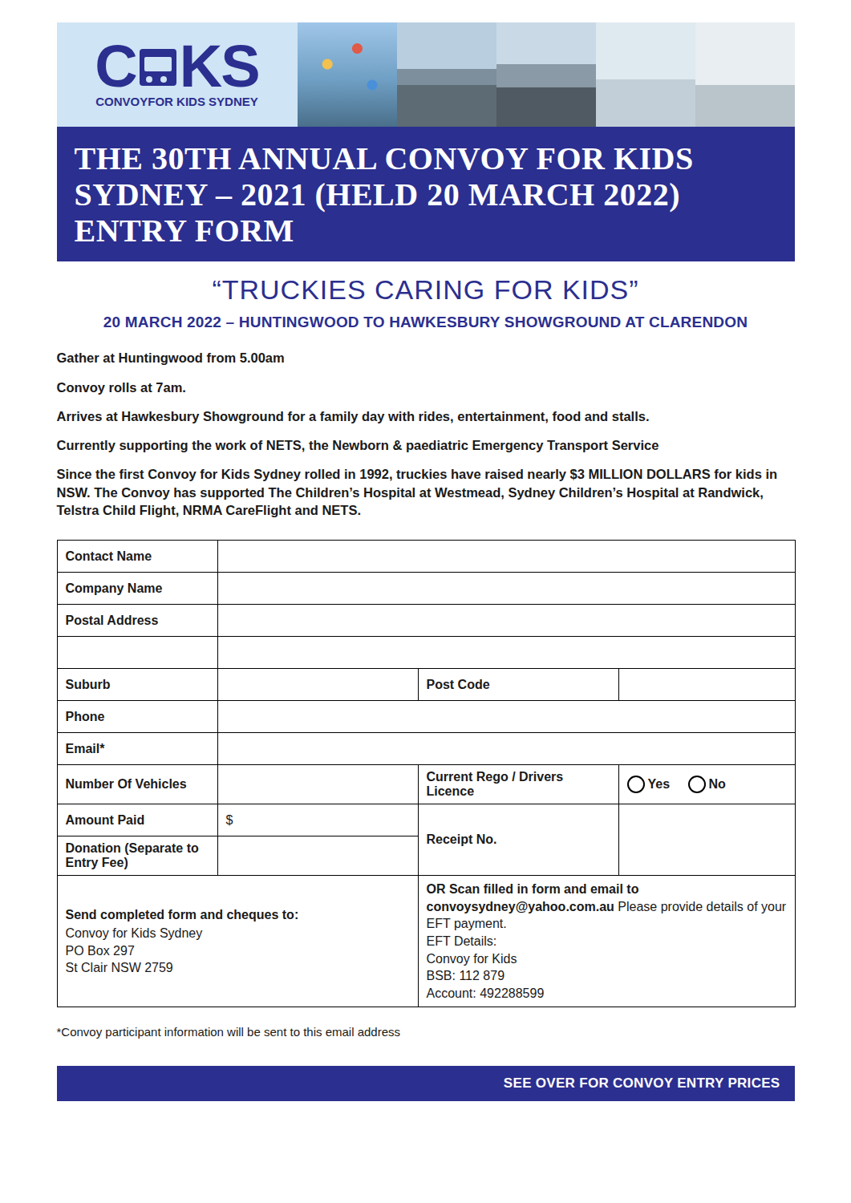C KS
CONVOY FOR KIDS SYDNEY
The 30th Annual Convoy for Kids Sydney – 2021 (Held 20 March 2022) Entry Form
“TRUCKIES CARING FOR KIDS”
20 MARCH 2022 – HUNTINGWOOD TO HAWKESBURY SHOWGROUND AT CLARENDON
Gather at Huntingwood from 5.00am
Convoy rolls at 7am.
Arrives at Hawkesbury Showground for a family day with rides, entertainment, food and stalls.
Currently supporting the work of NETS, the Newborn & paediatric Emergency Transport Service
Since the first Convoy for Kids Sydney rolled in 1992, truckies have raised nearly $3 MILLION DOLLARS for kids in NSW. The Convoy has supported The Children’s Hospital at Westmead, Sydney Children’s Hospital at Randwick, Telstra Child Flight, NRMA CareFlight and NETS.
| Contact Name | |
| Company Name | |
| Postal Address | |
| Suburb | | Post Code | |
| Phone | |
| Email* | |
| Number Of Vehicles | | Current Rego / Drivers Licence | Yes No |
| Amount Paid | $ | Receipt No. | |
| Donation (Separate to Entry Fee) | |
| Send completed form and cheques to: Convoy for Kids Sydney PO Box 297 St Clair NSW 2759 | OR Scan filled in form and email to convoysydney@yahoo.com.au Please provide details of your EFT payment. EFT Details: Convoy for Kids BSB: 112 879 Account: 492288599 |
*Convoy participant information will be sent to this email address
SEE OVER FOR CONVOY ENTRY PRICES